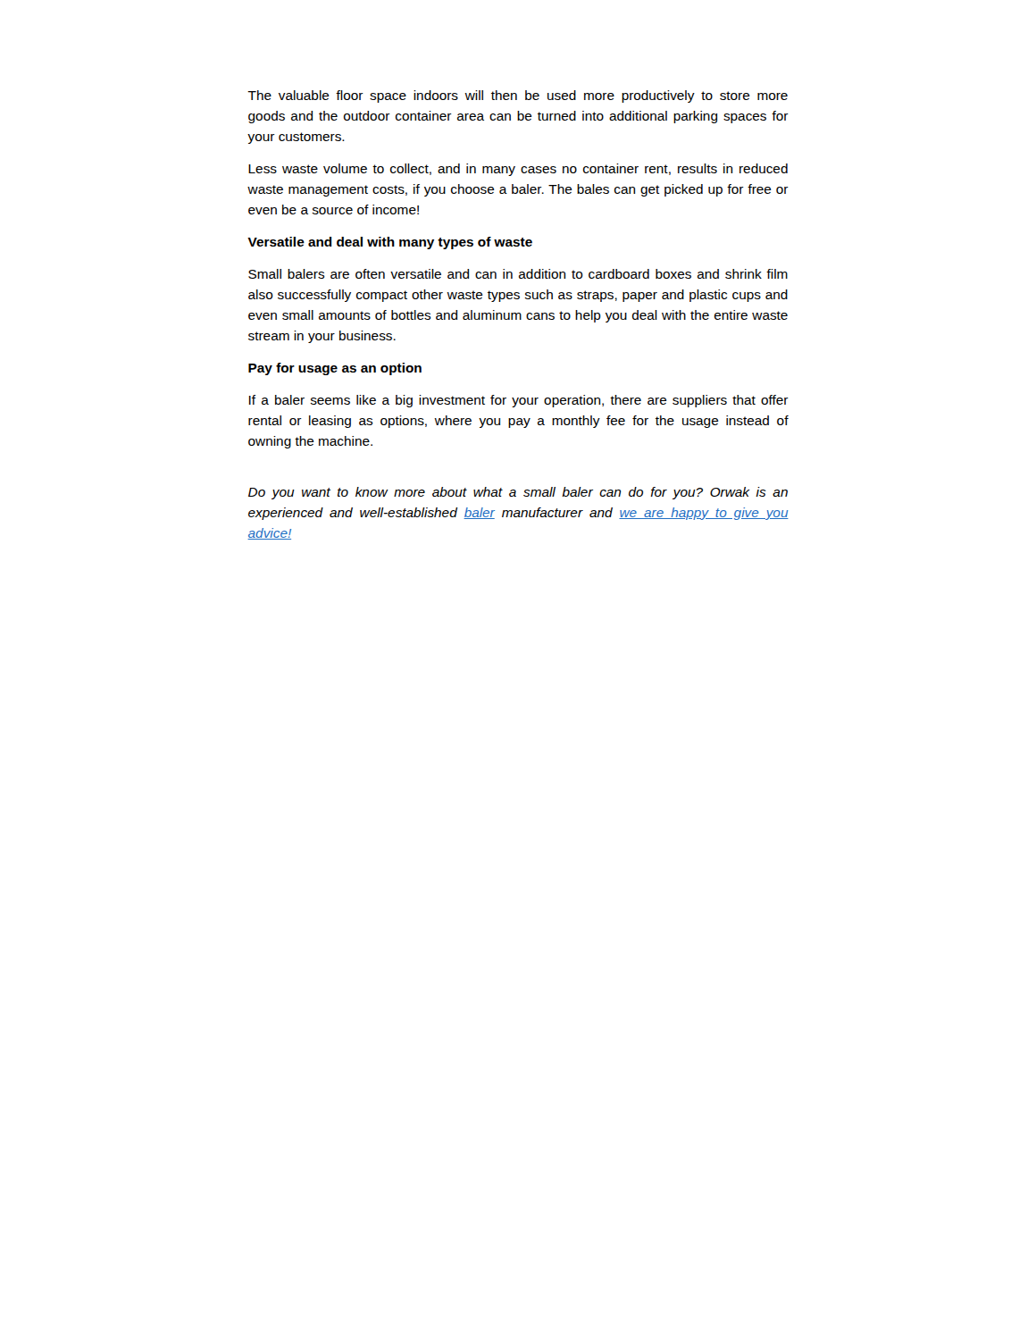The valuable floor space indoors will then be used more productively to store more goods and the outdoor container area can be turned into additional parking spaces for your customers.
Less waste volume to collect, and in many cases no container rent, results in reduced waste management costs, if you choose a baler. The bales can get picked up for free or even be a source of income!
Versatile and deal with many types of waste
Small balers are often versatile and can in addition to cardboard boxes and shrink film also successfully compact other waste types such as straps, paper and plastic cups and even small amounts of bottles and aluminum cans to help you deal with the entire waste stream in your business.
Pay for usage as an option
If a baler seems like a big investment for your operation, there are suppliers that offer rental or leasing as options, where you pay a monthly fee for the usage instead of owning the machine.
Do you want to know more about what a small baler can do for you? Orwak is an experienced and well-established baler manufacturer and we are happy to give you advice!